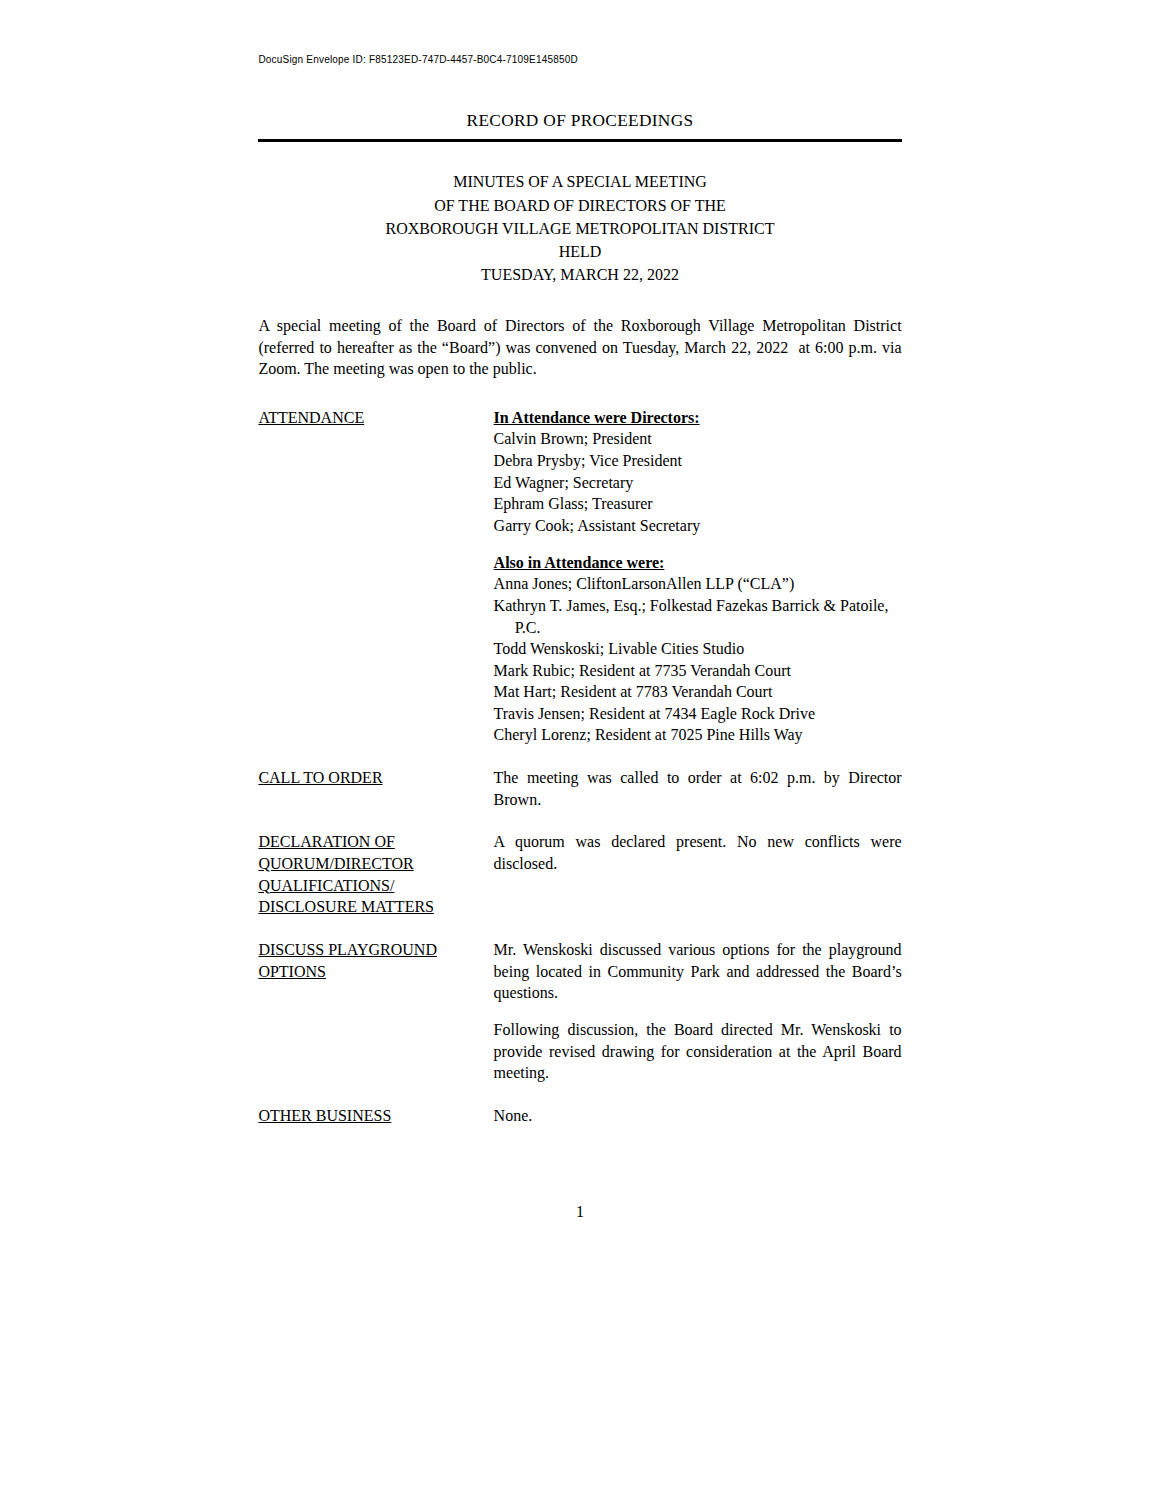DocuSign Envelope ID: F85123ED-747D-4457-B0C4-7109E145850D
RECORD OF PROCEEDINGS
MINUTES OF A SPECIAL MEETING
OF THE BOARD OF DIRECTORS OF THE
ROXBOROUGH VILLAGE METROPOLITAN DISTRICT
HELD
TUESDAY, MARCH 22, 2022
A special meeting of the Board of Directors of the Roxborough Village Metropolitan District (referred to hereafter as the “Board”) was convened on Tuesday, March 22, 2022 at 6:00 p.m. via Zoom. The meeting was open to the public.
| ATTENDANCE | In Attendance were Directors: Calvin Brown; President Debra Prysby; Vice President Ed Wagner; Secretary Ephram Glass; Treasurer Garry Cook; Assistant Secretary Also in Attendance were: Anna Jones; CliftonLarsonAllen LLP (“CLA”) Kathryn T. James, Esq.; Folkestad Fazekas Barrick & Patoile, P.C. Todd Wenskoski; Livable Cities Studio Mark Rubic; Resident at 7735 Verandah Court Mat Hart; Resident at 7783 Verandah Court Travis Jensen; Resident at 7434 Eagle Rock Drive Cheryl Lorenz; Resident at 7025 Pine Hills Way |
| CALL TO ORDER | The meeting was called to order at 6:02 p.m. by Director Brown. |
| DECLARATION OF QUORUM/DIRECTOR QUALIFICATIONS/ DISCLOSURE MATTERS | A quorum was declared present. No new conflicts were disclosed. |
| DISCUSS PLAYGROUND OPTIONS | Mr. Wenskoski discussed various options for the playground being located in Community Park and addressed the Board’s questions. Following discussion, the Board directed Mr. Wenskoski to provide revised drawing for consideration at the April Board meeting. |
| OTHER BUSINESS | None. |
1